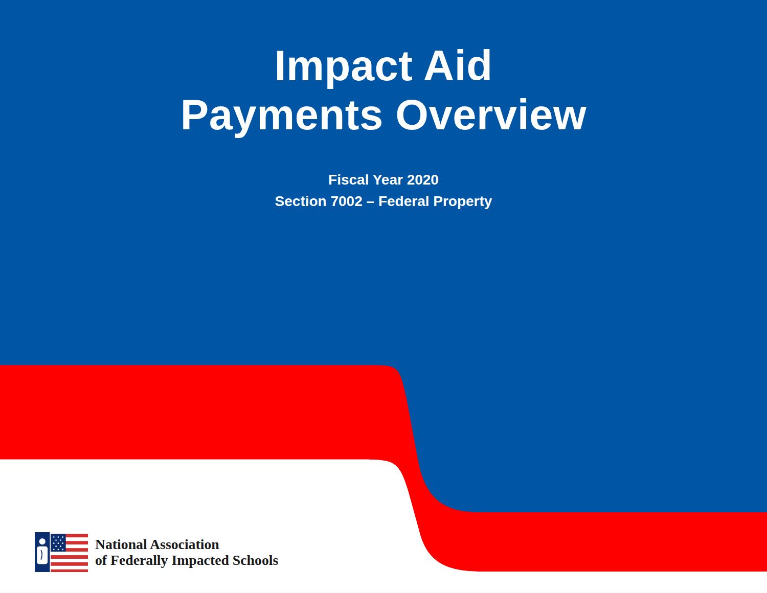Impact Aid Payments Overview
Fiscal Year 2020 Section 7002 – Federal Property
National Association of Federally Impacted Schools